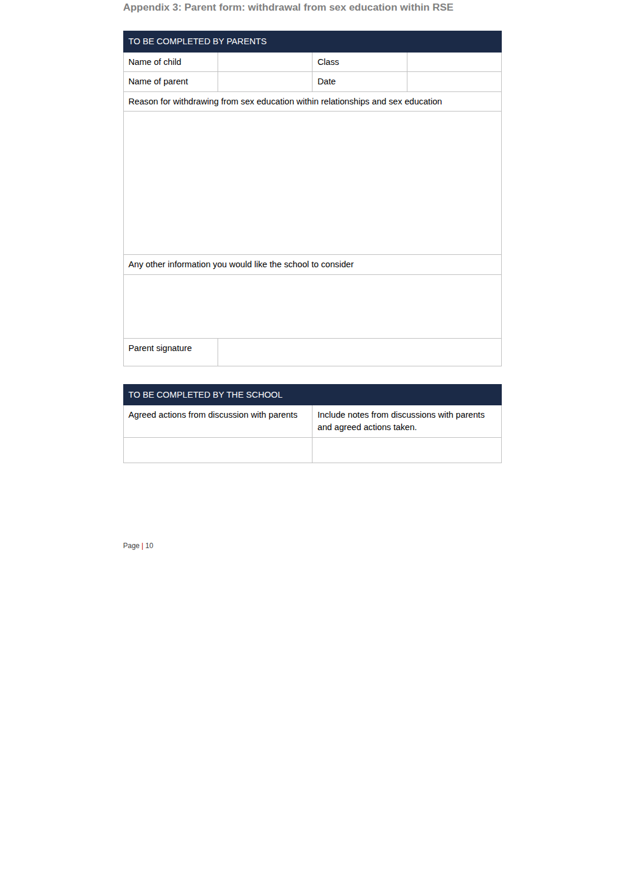Appendix 3: Parent form: withdrawal from sex education within RSE
| TO BE COMPLETED BY PARENTS |
| Name of child | | Class | |
| Name of parent | | Date | |
| Reason for withdrawing from sex education within relationships and sex education |
| Any other information you would like the school to consider |
| Parent signature | |
| TO BE COMPLETED BY THE SCHOOL |
| Agreed actions from discussion with parents | Include notes from discussions with parents and agreed actions taken. |
Page | 10